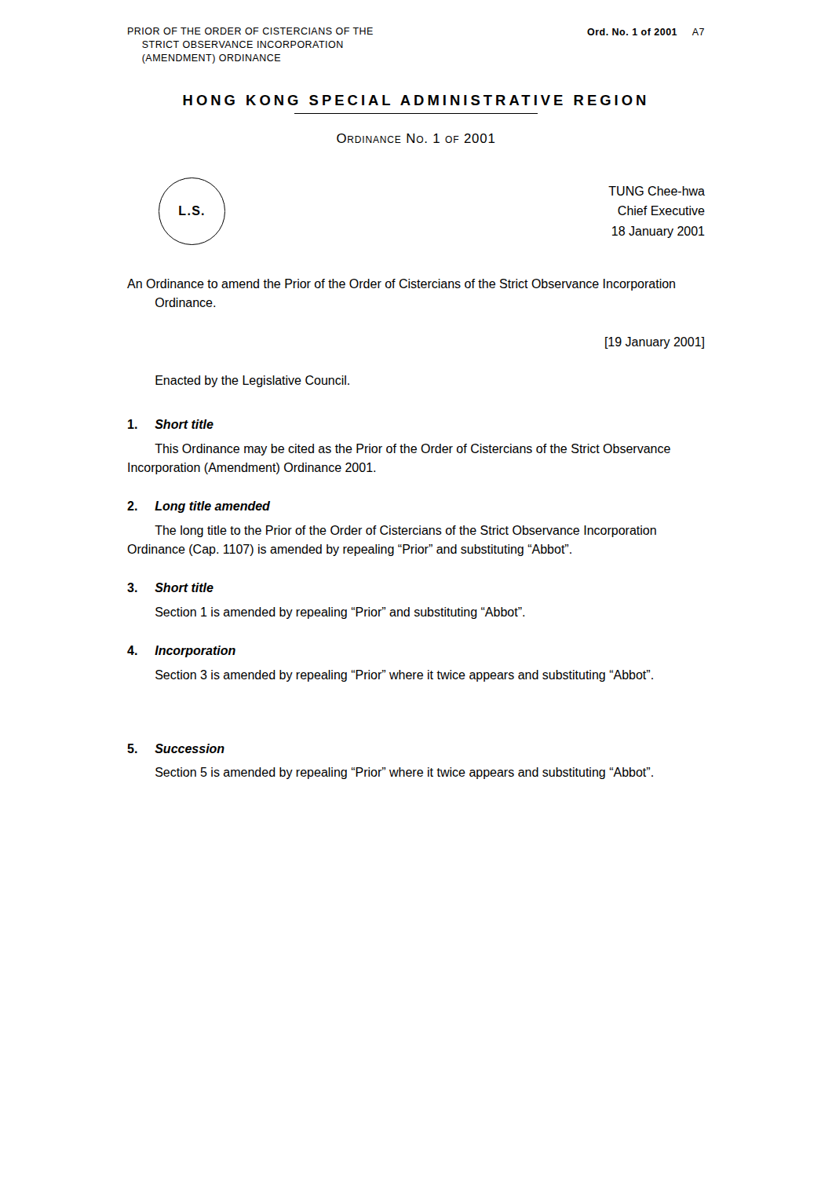Prior of the Order of Cistercians of the Strict Observance Incorporation (Amendment) Ordinance
Ord. No. 1 of 2001
A7
Hong Kong Special Administrative Region
Ordinance No. 1 of 2001
L.S.
TUNG Chee-hwa
Chief Executive
18 January 2001
An Ordinance to amend the Prior of the Order of Cistercians of the Strict Observance Incorporation Ordinance.
[19 January 2001]
Enacted by the Legislative Council.
1. Short title
This Ordinance may be cited as the Prior of the Order of Cistercians of the Strict Observance Incorporation (Amendment) Ordinance 2001.
2. Long title amended
The long title to the Prior of the Order of Cistercians of the Strict Observance Incorporation Ordinance (Cap. 1107) is amended by repealing “Prior” and substituting “Abbot”.
3. Short title
Section 1 is amended by repealing “Prior” and substituting “Abbot”.
4. Incorporation
Section 3 is amended by repealing “Prior” where it twice appears and substituting “Abbot”.
5. Succession
Section 5 is amended by repealing “Prior” where it twice appears and substituting “Abbot”.